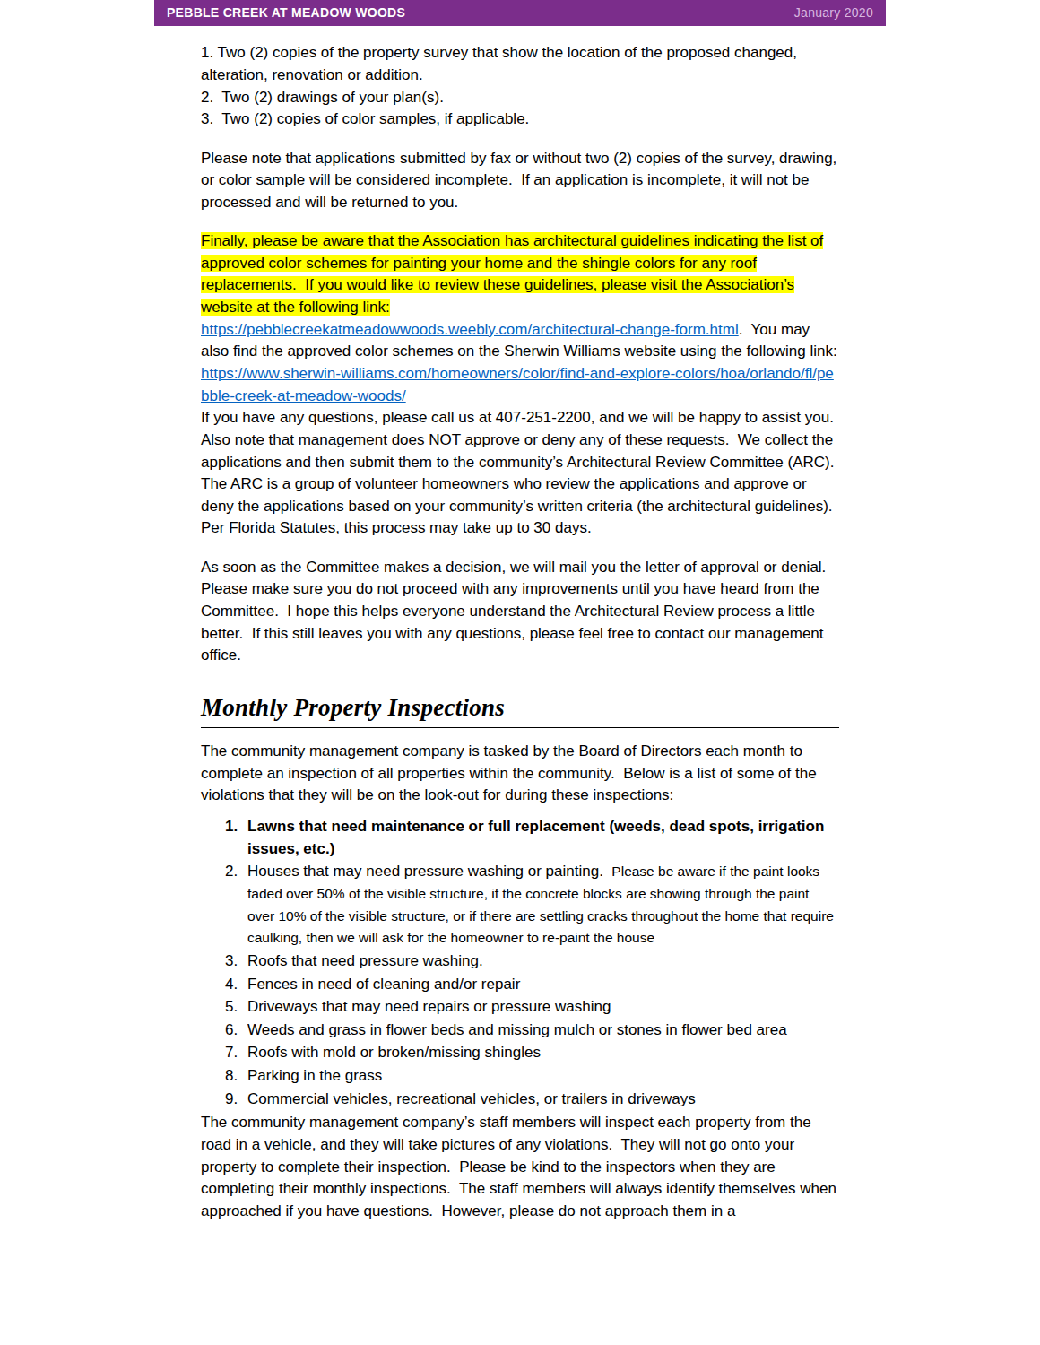Pebble Creek at Meadow Woods January 2020
1. Two (2) copies of the property survey that show the location of the proposed changed, alteration, renovation or addition.
2. Two (2) drawings of your plan(s).
3. Two (2) copies of color samples, if applicable.
Please note that applications submitted by fax or without two (2) copies of the survey, drawing, or color sample will be considered incomplete. If an application is incomplete, it will not be processed and will be returned to you.
Finally, please be aware that the Association has architectural guidelines indicating the list of approved color schemes for painting your home and the shingle colors for any roof replacements. If you would like to review these guidelines, please visit the Association’s website at the following link:
https://pebblecreekatmeadowwoods.weebly.com/architectural-change-form.html. You may also find the approved color schemes on the Sherwin Williams website using the following link:
https://www.sherwin-williams.com/homeowners/color/find-and-explore-colors/hoa/orlando/fl/pebble-creek-at-meadow-woods/
If you have any questions, please call us at 407-251-2200, and we will be happy to assist you. Also note that management does NOT approve or deny any of these requests. We collect the applications and then submit them to the community’s Architectural Review Committee (ARC). The ARC is a group of volunteer homeowners who review the applications and approve or deny the applications based on your community’s written criteria (the architectural guidelines). Per Florida Statutes, this process may take up to 30 days.
As soon as the Committee makes a decision, we will mail you the letter of approval or denial. Please make sure you do not proceed with any improvements until you have heard from the Committee. I hope this helps everyone understand the Architectural Review process a little better. If this still leaves you with any questions, please feel free to contact our management office.
Monthly Property Inspections
The community management company is tasked by the Board of Directors each month to complete an inspection of all properties within the community. Below is a list of some of the violations that they will be on the look-out for during these inspections:
Lawns that need maintenance or full replacement (weeds, dead spots, irrigation issues, etc.)
Houses that may need pressure washing or painting. Please be aware if the paint looks faded over 50% of the visible structure, if the concrete blocks are showing through the paint over 10% of the visible structure, or if there are settling cracks throughout the home that require caulking, then we will ask for the homeowner to re-paint the house
Roofs that need pressure washing.
Fences in need of cleaning and/or repair
Driveways that may need repairs or pressure washing
Weeds and grass in flower beds and missing mulch or stones in flower bed area
Roofs with mold or broken/missing shingles
Parking in the grass
Commercial vehicles, recreational vehicles, or trailers in driveways
The community management company’s staff members will inspect each property from the road in a vehicle, and they will take pictures of any violations. They will not go onto your property to complete their inspection. Please be kind to the inspectors when they are completing their monthly inspections. The staff members will always identify themselves when approached if you have questions. However, please do not approach them in a